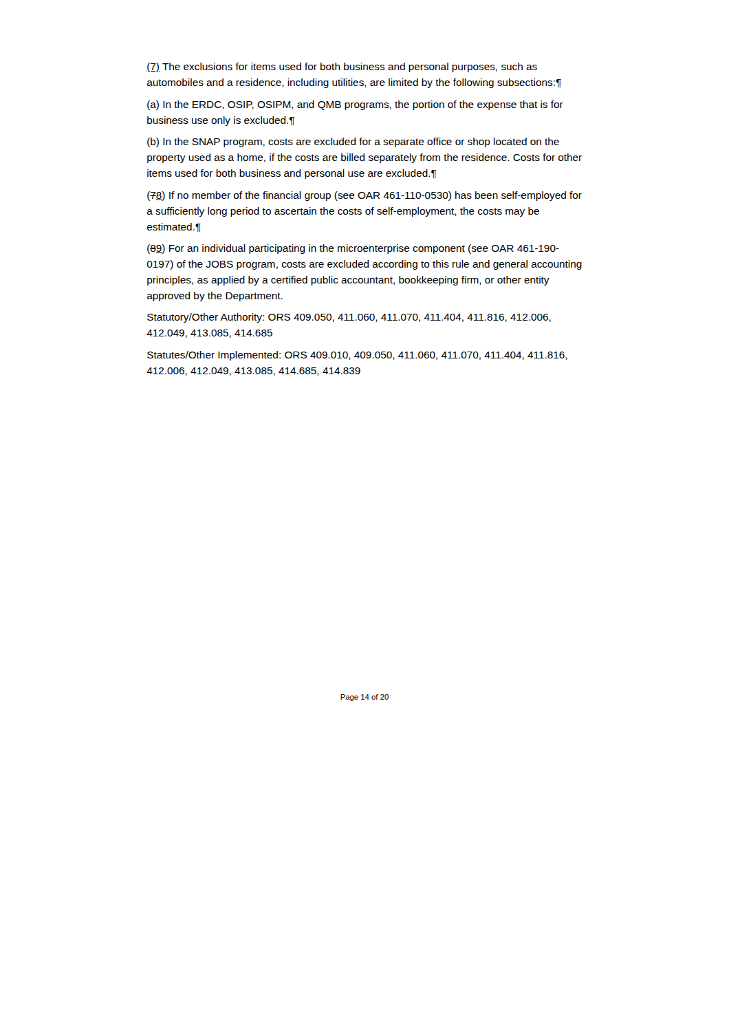(7) The exclusions for items used for both business and personal purposes, such as automobiles and a residence, including utilities, are limited by the following subsections:¶
(a) In the ERDC, OSIP, OSIPM, and QMB programs, the portion of the expense that is for business use only is excluded.¶
(b) In the SNAP program, costs are excluded for a separate office or shop located on the property used as a home, if the costs are billed separately from the residence. Costs for other items used for both business and personal use are excluded.¶
(78) If no member of the financial group (see OAR 461-110-0530) has been self-employed for a sufficiently long period to ascertain the costs of self-employment, the costs may be estimated.¶
(89) For an individual participating in the microenterprise component (see OAR 461-190-0197) of the JOBS program, costs are excluded according to this rule and general accounting principles, as applied by a certified public accountant, bookkeeping firm, or other entity approved by the Department.
Statutory/Other Authority: ORS 409.050, 411.060, 411.070, 411.404, 411.816, 412.006, 412.049, 413.085, 414.685
Statutes/Other Implemented: ORS 409.010, 409.050, 411.060, 411.070, 411.404, 411.816, 412.006, 412.049, 413.085, 414.685, 414.839
Page 14 of 20